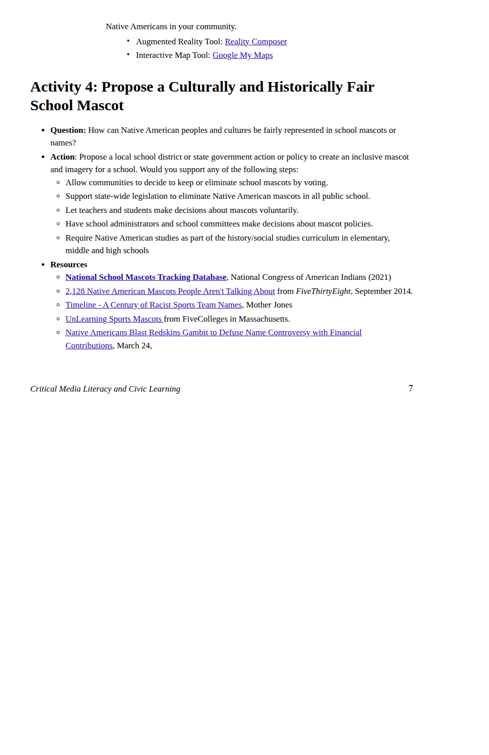Native Americans in your community.
Augmented Reality Tool: Reality Composer
Interactive Map Tool: Google My Maps
Activity 4: Propose a Culturally and Historically Fair School Mascot
Question: How can Native American peoples and cultures be fairly represented in school mascots or names?
Action: Propose a local school district or state government action or policy to create an inclusive mascot and imagery for a school. Would you support any of the following steps:
Allow communities to decide to keep or eliminate school mascots by voting.
Support state-wide legislation to eliminate Native American mascots in all public school.
Let teachers and students make decisions about mascots voluntarily.
Have school administrators and school committees make decisions about mascot policies.
Require Native American studies as part of the history/social studies curriculum in elementary, middle and high schools
Resources
National School Mascots Tracking Database, National Congress of American Indians (2021)
2,128 Native American Mascots People Aren't Talking About from FiveThirtyEight, September 2014.
Timeline - A Century of Racist Sports Team Names, Mother Jones
UnLearning Sports Mascots from FiveColleges in Massachusetts.
Native Americans Blast Redskins Gambit to Defuse Name Controversy with Financial Contributions, March 24,
Critical Media Literacy and Civic Learning 7